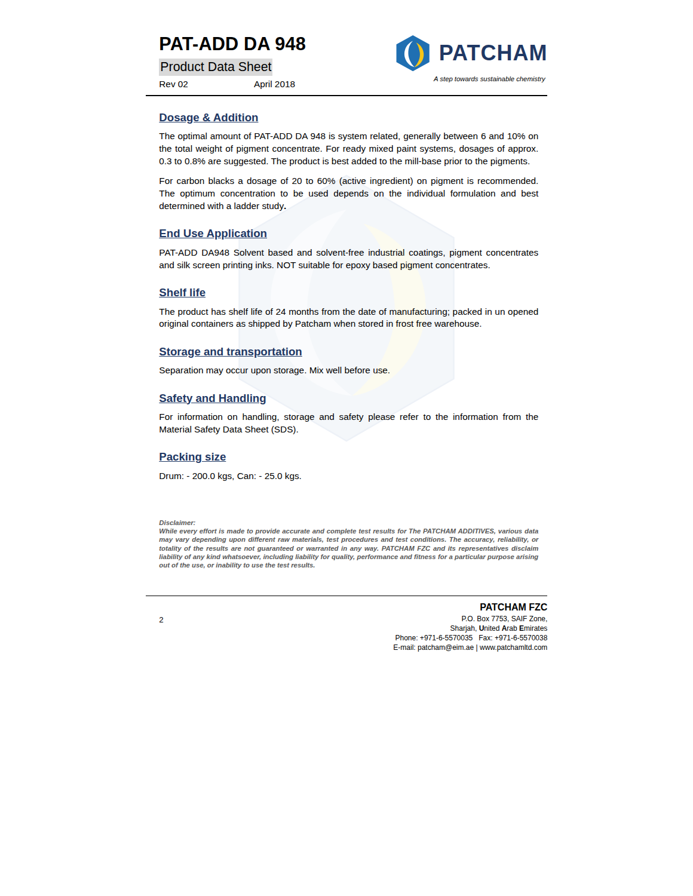PAT-ADD DA 948
Product Data Sheet
Rev 02 April 2018
PATCHAM
A step towards sustainable chemistry
Dosage & Addition
The optimal amount of PAT-ADD DA 948 is system related, generally between 6 and 10% on the total weight of pigment concentrate. For ready mixed paint systems, dosages of approx. 0.3 to 0.8% are suggested. The product is best added to the mill-base prior to the pigments.
For carbon blacks a dosage of 20 to 60% (active ingredient) on pigment is recommended. The optimum concentration to be used depends on the individual formulation and best determined with a ladder study.
End Use Application
PAT-ADD DA948 Solvent based and solvent-free industrial coatings, pigment concentrates and silk screen printing inks. NOT suitable for epoxy based pigment concentrates.
Shelf life
The product has shelf life of 24 months from the date of manufacturing; packed in un opened original containers as shipped by Patcham when stored in frost free warehouse.
Storage and transportation
Separation may occur upon storage. Mix well before use.
Safety and Handling
For information on handling, storage and safety please refer to the information from the Material Safety Data Sheet (SDS).
Packing size
Drum: - 200.0 kgs, Can: - 25.0 kgs.
Disclaimer: While every effort is made to provide accurate and complete test results for The PATCHAM ADDITIVES, various data may vary depending upon different raw materials, test procedures and test conditions. The accuracy, reliability, or totality of the results are not guaranteed or warranted in any way. PATCHAM FZC and its representatives disclaim liability of any kind whatsoever, including liability for quality, performance and fitness for a particular purpose arising out of the use, or inability to use the test results.
2
PATCHAM FZC
P.O. Box 7753, SAIF Zone,
Sharjah, United Arab Emirates
Phone: +971-6-5570035 Fax: +971-6-5570038
E-mail: patcham@eim.ae | www.patchamltd.com